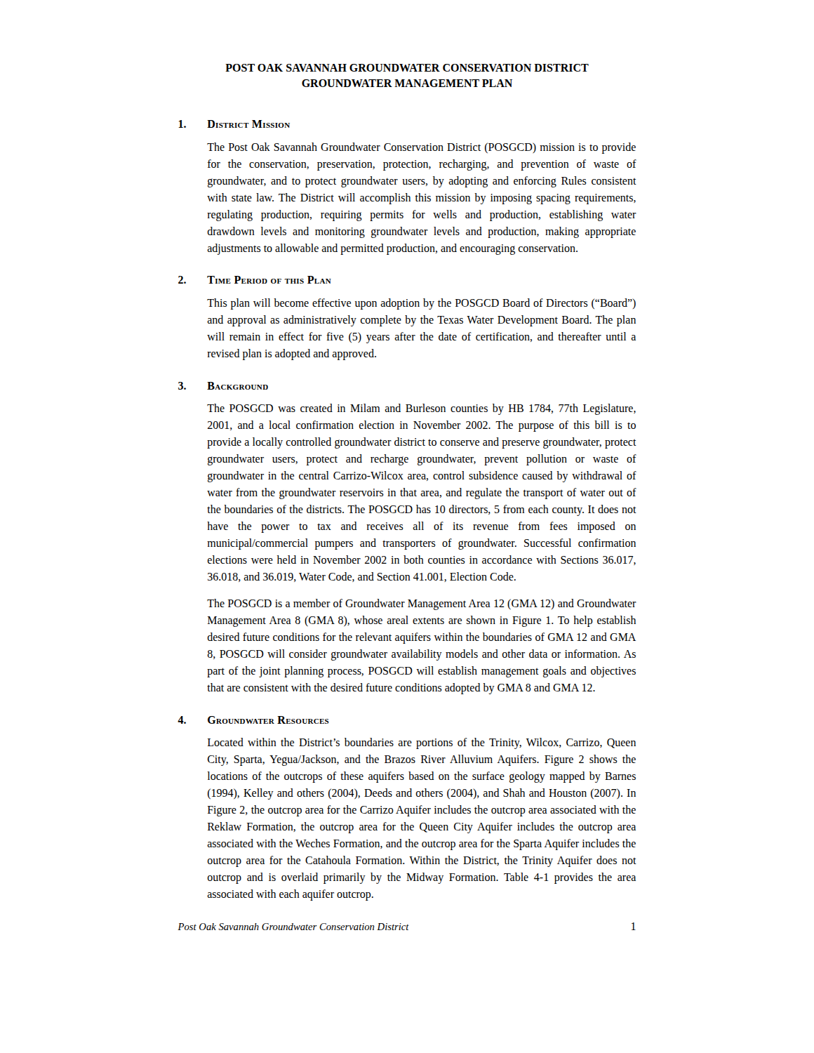Post Oak Savannah Groundwater Conservation District
Groundwater Management Plan
1. District Mission
The Post Oak Savannah Groundwater Conservation District (POSGCD) mission is to provide for the conservation, preservation, protection, recharging, and prevention of waste of groundwater, and to protect groundwater users, by adopting and enforcing Rules consistent with state law. The District will accomplish this mission by imposing spacing requirements, regulating production, requiring permits for wells and production, establishing water drawdown levels and monitoring groundwater levels and production, making appropriate adjustments to allowable and permitted production, and encouraging conservation.
2. Time Period of this Plan
This plan will become effective upon adoption by the POSGCD Board of Directors (“Board”) and approval as administratively complete by the Texas Water Development Board. The plan will remain in effect for five (5) years after the date of certification, and thereafter until a revised plan is adopted and approved.
3. Background
The POSGCD was created in Milam and Burleson counties by HB 1784, 77th Legislature, 2001, and a local confirmation election in November 2002. The purpose of this bill is to provide a locally controlled groundwater district to conserve and preserve groundwater, protect groundwater users, protect and recharge groundwater, prevent pollution or waste of groundwater in the central Carrizo-Wilcox area, control subsidence caused by withdrawal of water from the groundwater reservoirs in that area, and regulate the transport of water out of the boundaries of the districts. The POSGCD has 10 directors, 5 from each county. It does not have the power to tax and receives all of its revenue from fees imposed on municipal/commercial pumpers and transporters of groundwater. Successful confirmation elections were held in November 2002 in both counties in accordance with Sections 36.017, 36.018, and 36.019, Water Code, and Section 41.001, Election Code.
The POSGCD is a member of Groundwater Management Area 12 (GMA 12) and Groundwater Management Area 8 (GMA 8), whose areal extents are shown in Figure 1. To help establish desired future conditions for the relevant aquifers within the boundaries of GMA 12 and GMA 8, POSGCD will consider groundwater availability models and other data or information. As part of the joint planning process, POSGCD will establish management goals and objectives that are consistent with the desired future conditions adopted by GMA 8 and GMA 12.
4. Groundwater Resources
Located within the District’s boundaries are portions of the Trinity, Wilcox, Carrizo, Queen City, Sparta, Yegua/Jackson, and the Brazos River Alluvium Aquifers. Figure 2 shows the locations of the outcrops of these aquifers based on the surface geology mapped by Barnes (1994), Kelley and others (2004), Deeds and others (2004), and Shah and Houston (2007). In Figure 2, the outcrop area for the Carrizo Aquifer includes the outcrop area associated with the Reklaw Formation, the outcrop area for the Queen City Aquifer includes the outcrop area associated with the Weches Formation, and the outcrop area for the Sparta Aquifer includes the outcrop area for the Catahoula Formation. Within the District, the Trinity Aquifer does not outcrop and is overlaid primarily by the Midway Formation. Table 4-1 provides the area associated with each aquifer outcrop.
Post Oak Savannah Groundwater Conservation District 1